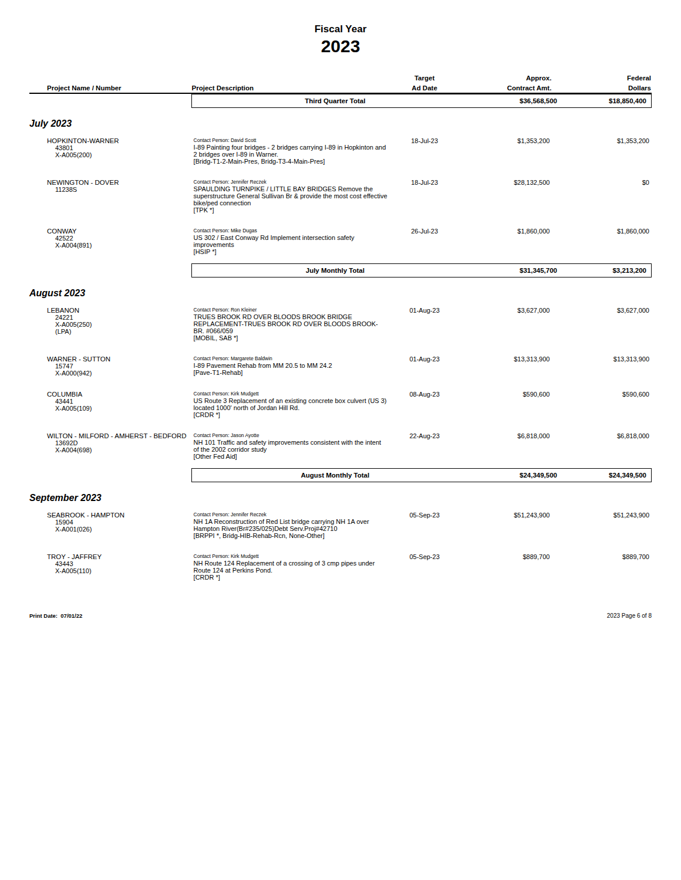Fiscal Year
2023
| | | Target | Approx. | Federal |
| --- | --- | --- | --- | --- |
| Project Name / Number | Project Description | Ad Date | Contract Amt. | Dollars |
| Third Quarter Total $36,568,500 $18,850,400 |
| July 2023 |
| HOPKINTON-WARNER 43801 X-A005(200) | Contact Person: David Scott I-89 Painting four bridges - 2 bridges carrying I-89 in Hopkinton and 2 bridges over I-89 in Warner. [Bridg-T1-2-Main-Pres, Bridg-T3-4-Main-Pres] | 18-Jul-23 | $1,353,200 | $1,353,200 |
| NEWINGTON - DOVER 11238S | Contact Person: Jennifer Reczek SPAULDING TURNPIKE / LITTLE BAY BRIDGES Remove the superstructure General Sullivan Br & provide the most cost effective bike/ped connection [TPK *] | 18-Jul-23 | $28,132,500 | $0 |
| CONWAY 42522 X-A004(891) | Contact Person: Mike Dugas US 302 / East Conway Rd Implement intersection safety improvements [HSIP *] | 26-Jul-23 | $1,860,000 | $1,860,000 |
| July Monthly Total $31,345,700 $3,213,200 |
| August 2023 |
| LEBANON 24221 X-A005(250) (LPA) | Contact Person: Ron Kleiner TRUES BROOK RD OVER BLOODS BROOK BRIDGE REPLACEMENT-TRUES BROOK RD OVER BLOODS BROOK-BR. #066/059 [MOBIL, SAB *] | 01-Aug-23 | $3,627,000 | $3,627,000 |
| WARNER - SUTTON 15747 X-A000(942) | Contact Person: Margarete Baldwin I-89 Pavement Rehab from MM 20.5 to MM 24.2 [Pave-T1-Rehab] | 01-Aug-23 | $13,313,900 | $13,313,900 |
| COLUMBIA 43441 X-A005(109) | Contact Person: Kirk Mudgett US Route 3 Replacement of an existing concrete box culvert (US 3) located 1000' north of Jordan Hill Rd. [CRDR *] | 08-Aug-23 | $590,600 | $590,600 |
| WILTON - MILFORD - AMHERST - BEDFORD 13692D X-A004(698) | Contact Person: Jason Ayotte NH 101 Traffic and safety improvements consistent with the intent of the 2002 corridor study [Other Fed Aid] | 22-Aug-23 | $6,818,000 | $6,818,000 |
| August Monthly Total $24,349,500 $24,349,500 |
| September 2023 |
| SEABROOK - HAMPTON 15904 X-A001(026) | Contact Person: Jennifer Reczek NH 1A Reconstruction of Red List bridge carrying NH 1A over Hampton River(Br#235/025)Debt Serv.Proj#42710 [BRPPI *, Bridg-HIB-Rehab-Rcn, None-Other] | 05-Sep-23 | $51,243,900 | $51,243,900 |
| TROY - JAFFREY 43443 X-A005(110) | Contact Person: Kirk Mudgett NH Route 124 Replacement of a crossing of 3 cmp pipes under Route 124 at Perkins Pond. [CRDR *] | 05-Sep-23 | $889,700 | $889,700 |
Print Date: 07/01/22
2023 Page 6 of 8